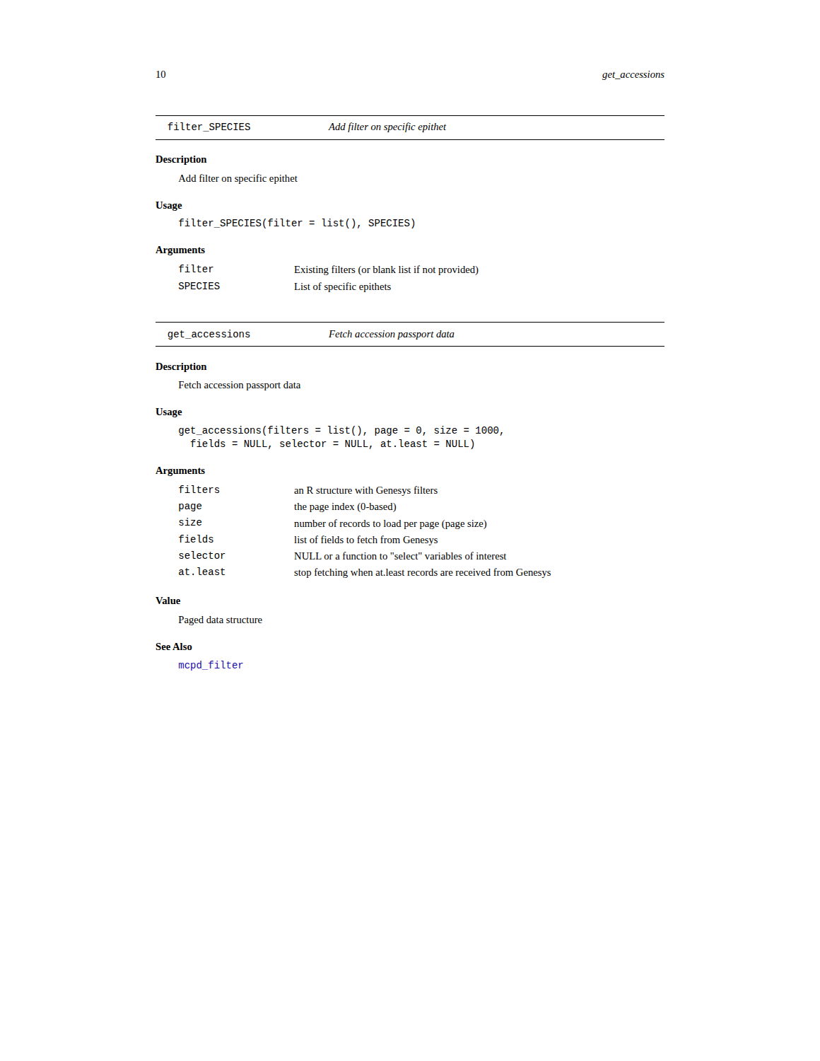10 get_accessions
filter_SPECIES Add filter on specific epithet
Description
Add filter on specific epithet
Usage
filter_SPECIES(filter = list(), SPECIES)
Arguments
| filter | Existing filters (or blank list if not provided) |
| SPECIES | List of specific epithets |
get_accessions Fetch accession passport data
Description
Fetch accession passport data
Usage
get_accessions(filters = list(), page = 0, size = 1000,
  fields = NULL, selector = NULL, at.least = NULL)
Arguments
| filters | an R structure with Genesys filters |
| page | the page index (0-based) |
| size | number of records to load per page (page size) |
| fields | list of fields to fetch from Genesys |
| selector | NULL or a function to "select" variables of interest |
| at.least | stop fetching when at.least records are received from Genesys |
Value
Paged data structure
See Also
mcpd_filter